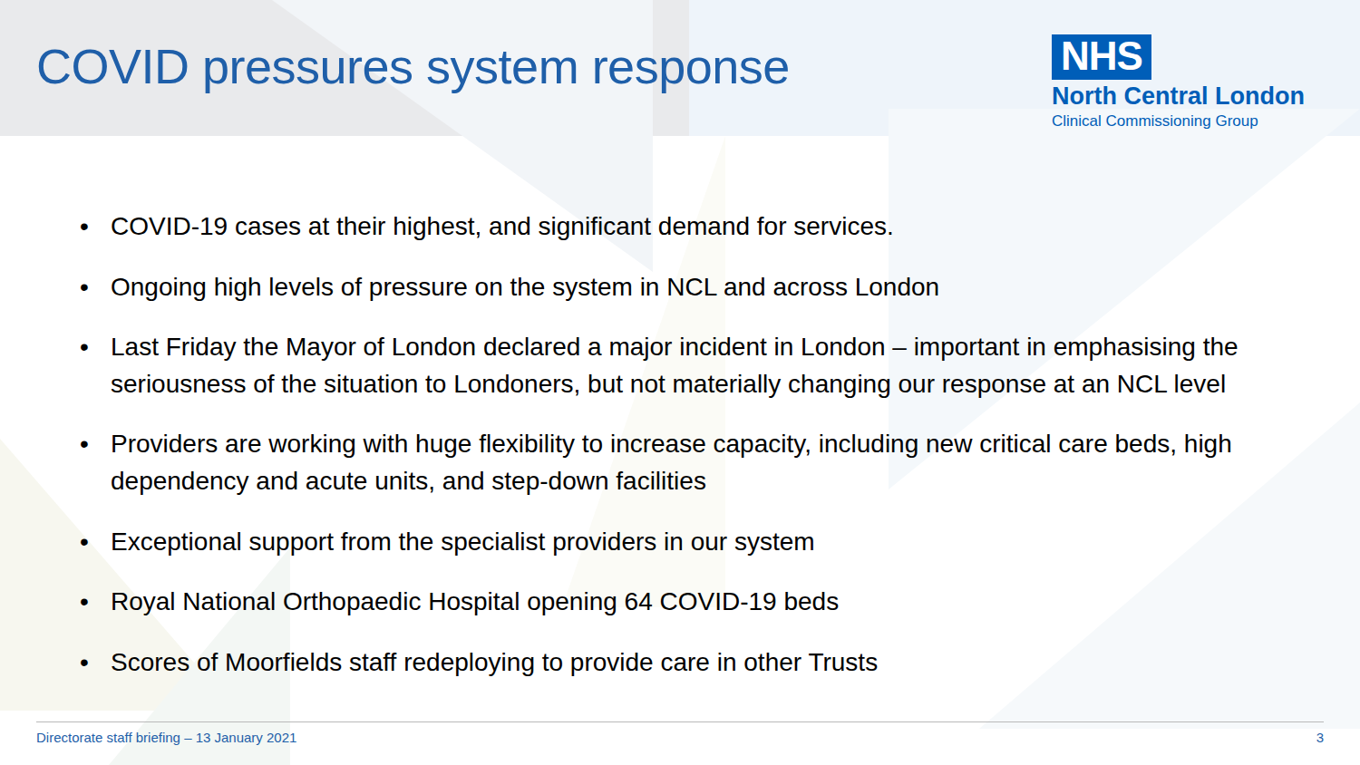COVID pressures system response
NHS
North Central London
Clinical Commissioning Group
COVID-19 cases at their highest, and significant demand for services.
Ongoing high levels of pressure on the system in NCL and across London
Last Friday the Mayor of London declared a major incident in London – important in emphasising the seriousness of the situation to Londoners, but not materially changing our response at an NCL level
Providers are working with huge flexibility to increase capacity, including new critical care beds, high dependency and acute units, and step-down facilities
Exceptional support from the specialist providers in our system
Royal National Orthopaedic Hospital opening 64 COVID-19 beds
Scores of Moorfields staff redeploying to provide care in other Trusts
Directorate staff briefing – 13 January 2021 3